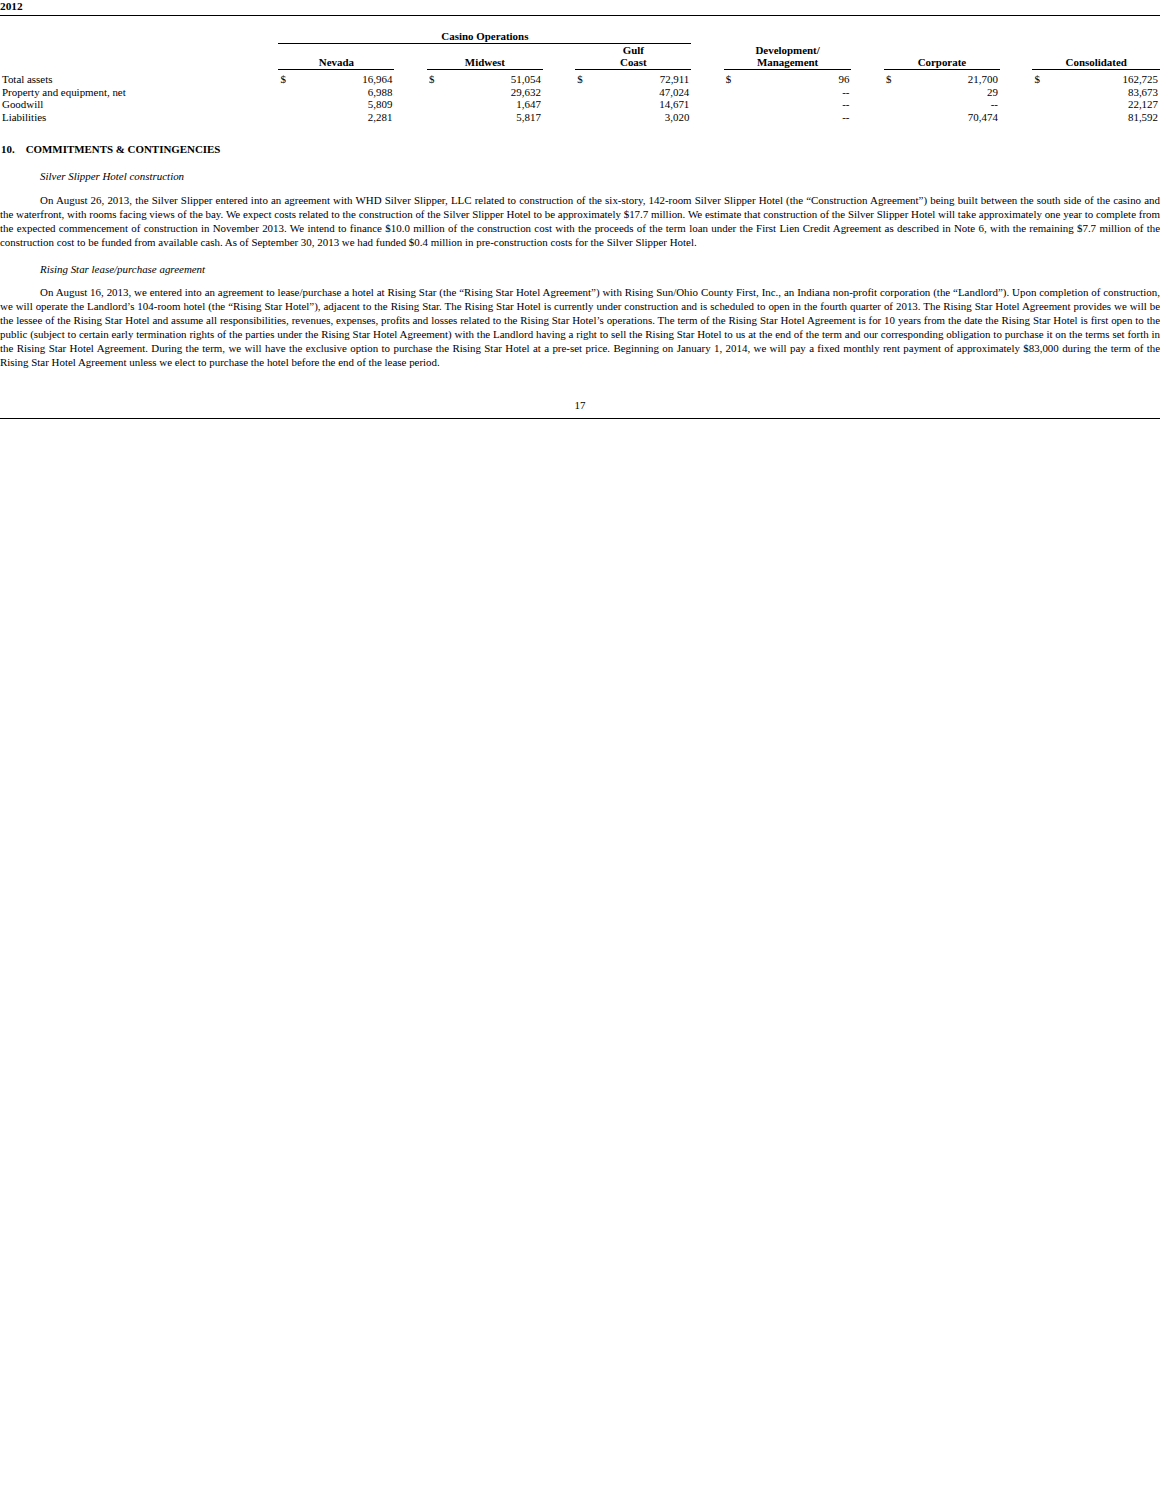2012
| | Casino Operations | | | | | | |
| | Nevada | | Midwest | | Gulf Coast | | Development/ Management | | Corporate | | Consolidated |
| Total assets | $ | 16,964 | | $ | 51,054 | | $ | 72,911 | | $ | 96 | | $ | 21,700 | | $ | 162,725 |
| Property and equipment, net | | 6,988 | | | 29,632 | | | 47,024 | | | -- | | | 29 | | | 83,673 |
| Goodwill | | 5,809 | | | 1,647 | | | 14,671 | | | -- | | | -- | | | 22,127 |
| Liabilities | | 2,281 | | | 5,817 | | | 3,020 | | | -- | | | 70,474 | | | 81,592 |
| 10. | COMMITMENTS & CONTINGENCIES |
Silver Slipper Hotel construction
On August 26, 2013, the Silver Slipper entered into an agreement with WHD Silver Slipper, LLC related to construction of the six-story, 142-room Silver Slipper Hotel (the “Construction Agreement”) being built between the south side of the casino and the waterfront, with rooms facing views of the bay. We expect costs related to the construction of the Silver Slipper Hotel to be approximately $17.7 million. We estimate that construction of the Silver Slipper Hotel will take approximately one year to complete from the expected commencement of construction in November 2013. We intend to finance $10.0 million of the construction cost with the proceeds of the term loan under the First Lien Credit Agreement as described in Note 6, with the remaining $7.7 million of the construction cost to be funded from available cash. As of September 30, 2013 we had funded $0.4 million in pre-construction costs for the Silver Slipper Hotel.
Rising Star lease/purchase agreement
On August 16, 2013, we entered into an agreement to lease/purchase a hotel at Rising Star (the “Rising Star Hotel Agreement”) with Rising Sun/Ohio County First, Inc., an Indiana non-profit corporation (the “Landlord”). Upon completion of construction, we will operate the Landlord’s 104-room hotel (the “Rising Star Hotel”), adjacent to the Rising Star. The Rising Star Hotel is currently under construction and is scheduled to open in the fourth quarter of 2013. The Rising Star Hotel Agreement provides we will be the lessee of the Rising Star Hotel and assume all responsibilities, revenues, expenses, profits and losses related to the Rising Star Hotel’s operations. The term of the Rising Star Hotel Agreement is for 10 years from the date the Rising Star Hotel is first open to the public (subject to certain early termination rights of the parties under the Rising Star Hotel Agreement) with the Landlord having a right to sell the Rising Star Hotel to us at the end of the term and our corresponding obligation to purchase it on the terms set forth in the Rising Star Hotel Agreement. During the term, we will have the exclusive option to purchase the Rising Star Hotel at a pre-set price. Beginning on January 1, 2014, we will pay a fixed monthly rent payment of approximately $83,000 during the term of the Rising Star Hotel Agreement unless we elect to purchase the hotel before the end of the lease period.
17